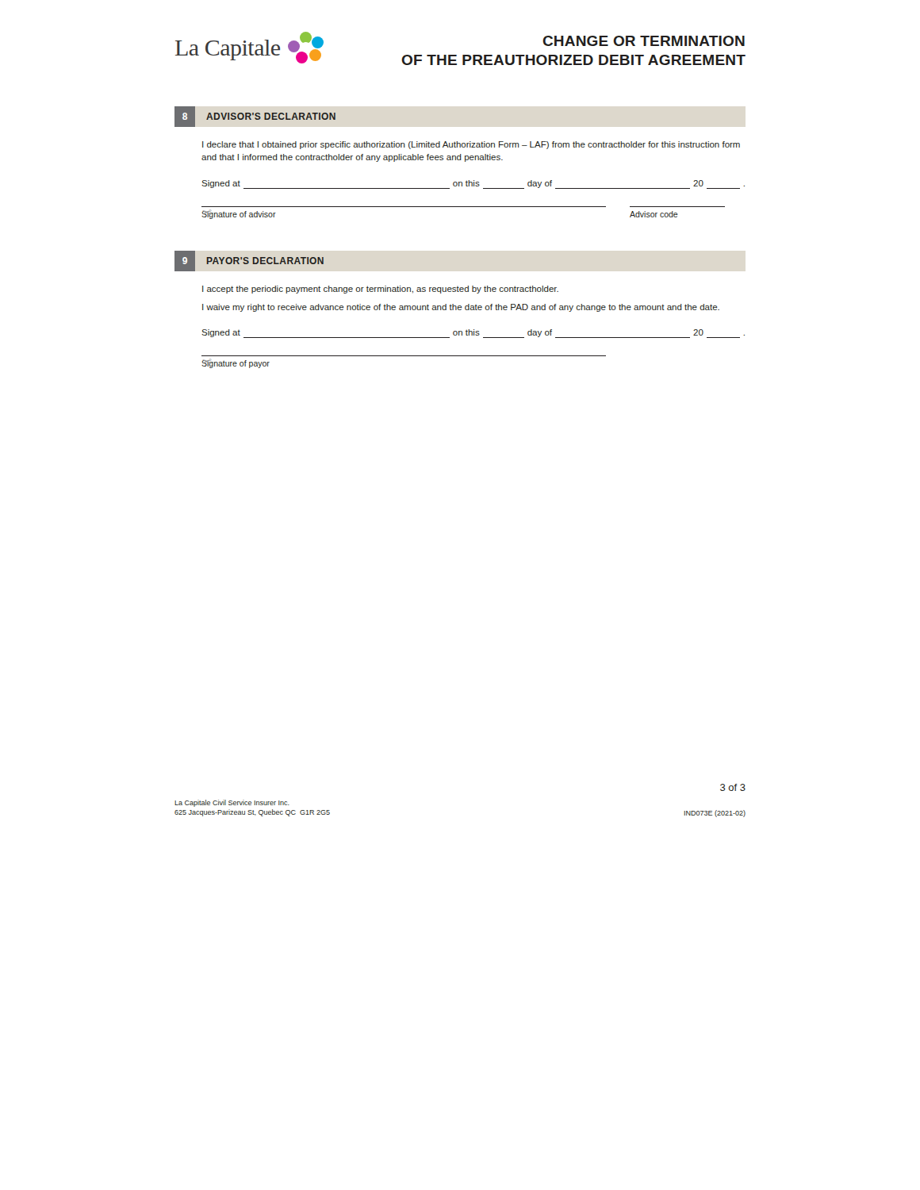La Capitale
Change or Termination
of the Preauthorized Debit Agreement
8
Advisor's Declaration
I declare that I obtained prior specific authorization (Limited Authorization Form – LAF) from the contractholder for this instruction form and that I informed the contractholder of any applicable fees and penalties.
Signed at on this day of 20 .
✂
Signature of advisor
Advisor code
9
Payor's Declaration
I accept the periodic payment change or termination, as requested by the contractholder.
I waive my right to receive advance notice of the amount and the date of the PAD and of any change to the amount and the date.
Signed at on this day of 20 .
✂
Signature of payor
3 of 3
La Capitale Civil Service Insurer Inc.
625 Jacques-Parizeau St, Quebec QC G1R 2G5
IND073E (2021-02)